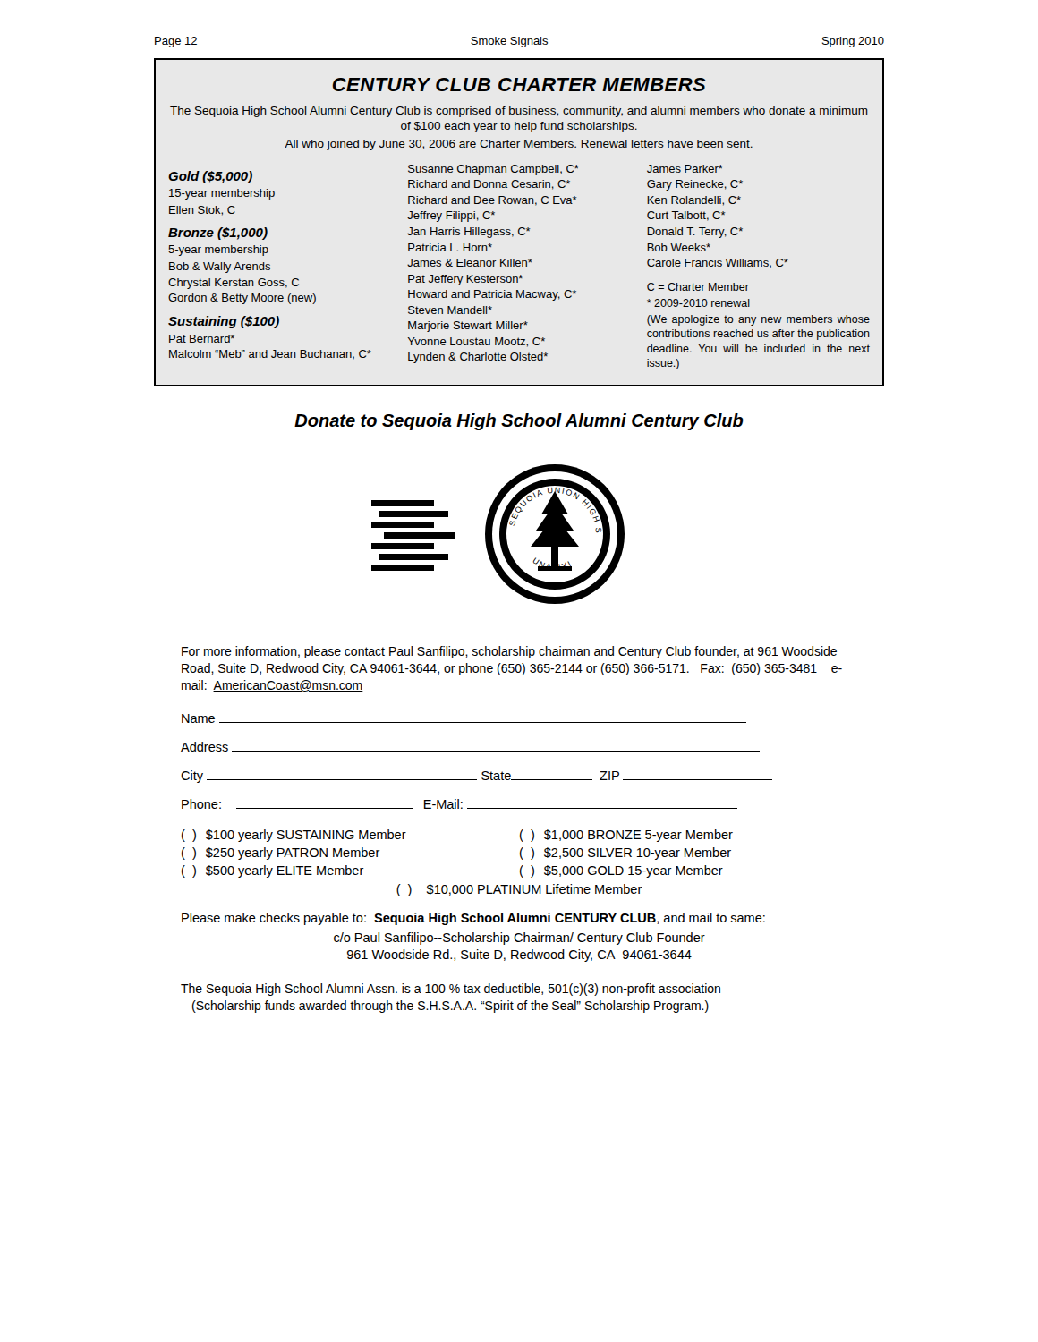Page 12
Smoke Signals
Spring 2010
CENTURY CLUB CHARTER MEMBERS
The Sequoia High School Alumni Century Club is comprised of business, community, and alumni members who donate a minimum of $100 each year to help fund scholarships.
All who joined by June 30, 2006 are Charter Members. Renewal letters have been sent.
Gold ($5,000)
15-year membership
Ellen Stok, C
Bronze ($1,000)
5-year membership
Bob & Wally Arends
Chrystal Kerstan Goss, C
Gordon & Betty Moore (new)
Sustaining ($100)
Pat Bernard*
Malcolm “Meb” and Jean Buchanan, C*
Susanne Chapman Campbell, C*
Richard and Donna Cesarin, C*
Richard and Dee Rowan, C Eva*
Jeffrey Filippi, C*
Jan Harris Hillegass, C*
Patricia L. Horn*
James & Eleanor Killen*
Pat Jeffery Kesterson*
Howard and Patricia Macway, C*
Steven Mandell*
Marjorie Stewart Miller*
Yvonne Loustau Mootz, C*
Lynden & Charlotte Olsted*
James Parker*
Gary Reinecke, C*
Ken Rolandelli, C*
Curt Talbott, C*
Donald T. Terry, C*
Bob Weeks*
Carole Francis Williams, C*
C = Charter Member
* 2009-2010 renewal
(We apologize to any new members whose contributions reached us after the publication deadline. You will be included in the next issue.)
Donate to Sequoia High School Alumni Century Club
SEQUOIA UNION HIGH SCHOOL UNALIYI
For more information, please contact Paul Sanfilipo, scholarship chairman and Century Club founder, at 961 Woodside Road, Suite D, Redwood City, CA 94061-3644, or phone (650) 365-2144 or (650) 366-5171. Fax: (650) 365-3481 e-mail: AmericanCoast@msn.com
Name
Address
City State ZIP
Phone: E-Mail:
| ( ) $100 yearly SUSTAINING Member | ( ) $1,000 BRONZE 5-year Member |
| ( ) $250 yearly PATRON Member | ( ) $2,500 SILVER 10-year Member |
| ( ) $500 yearly ELITE Member | ( ) $5,000 GOLD 15-year Member |
( ) $10,000 PLATINUM Lifetime Member
Please make checks payable to: Sequoia High School Alumni CENTURY CLUB, and mail to same:
c/o Paul Sanfilipo--Scholarship Chairman/ Century Club Founder
961 Woodside Rd., Suite D, Redwood City, CA 94061-3644
The Sequoia High School Alumni Assn. is a 100 % tax deductible, 501(c)(3) non-profit association (Scholarship funds awarded through the S.H.S.A.A. “Spirit of the Seal” Scholarship Program.)